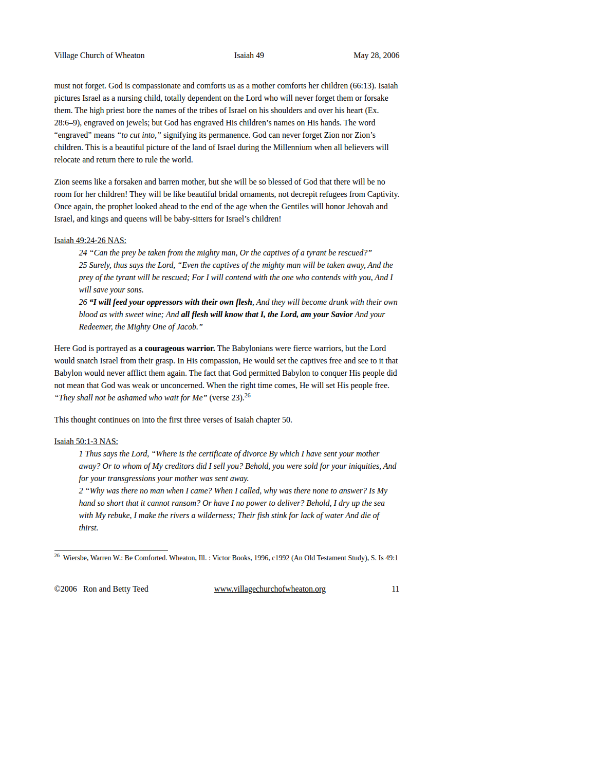Village Church of Wheaton Isaiah 49 May 28, 2006
must not forget. God is compassionate and comforts us as a mother comforts her children (66:13). Isaiah pictures Israel as a nursing child, totally dependent on the Lord who will never forget them or forsake them. The high priest bore the names of the tribes of Israel on his shoulders and over his heart (Ex. 28:6–9), engraved on jewels; but God has engraved His children’s names on His hands. The word “engraved” means “to cut into,” signifying its permanence. God can never forget Zion nor Zion’s children. This is a beautiful picture of the land of Israel during the Millennium when all believers will relocate and return there to rule the world.
Zion seems like a forsaken and barren mother, but she will be so blessed of God that there will be no room for her children! They will be like beautiful bridal ornaments, not decrepit refugees from Captivity. Once again, the prophet looked ahead to the end of the age when the Gentiles will honor Jehovah and Israel, and kings and queens will be baby-sitters for Israel’s children!
Isaiah 49:24-26 NAS:
24 “Can the prey be taken from the mighty man, Or the captives of a tyrant be rescued?”
25 Surely, thus says the Lord, “Even the captives of the mighty man will be taken away, And the prey of the tyrant will be rescued; For I will contend with the one who contends with you, And I will save your sons.
26 “I will feed your oppressors with their own flesh, And they will become drunk with their own blood as with sweet wine; And all flesh will know that I, the Lord, am your Savior And your Redeemer, the Mighty One of Jacob.”
Here God is portrayed as a courageous warrior. The Babylonians were fierce warriors, but the Lord would snatch Israel from their grasp. In His compassion, He would set the captives free and see to it that Babylon would never afflict them again. The fact that God permitted Babylon to conquer His people did not mean that God was weak or unconcerned. When the right time comes, He will set His people free. “They shall not be ashamed who wait for Me” (verse 23).26
This thought continues on into the first three verses of Isaiah chapter 50.
Isaiah 50:1-3 NAS:
1 Thus says the Lord, “Where is the certificate of divorce By which I have sent your mother away? Or to whom of My creditors did I sell you? Behold, you were sold for your iniquities, And for your transgressions your mother was sent away.
2 “Why was there no man when I came? When I called, why was there none to answer? Is My hand so short that it cannot ransom? Or have I no power to deliver? Behold, I dry up the sea with My rebuke, I make the rivers a wilderness; Their fish stink for lack of water And die of thirst.
26 Wiersbe, Warren W.: Be Comforted. Wheaton, Ill. : Victor Books, 1996, c1992 (An Old Testament Study), S. Is 49:1
©2006 Ron and Betty Teed www.villagechurchofwheaton.org 11